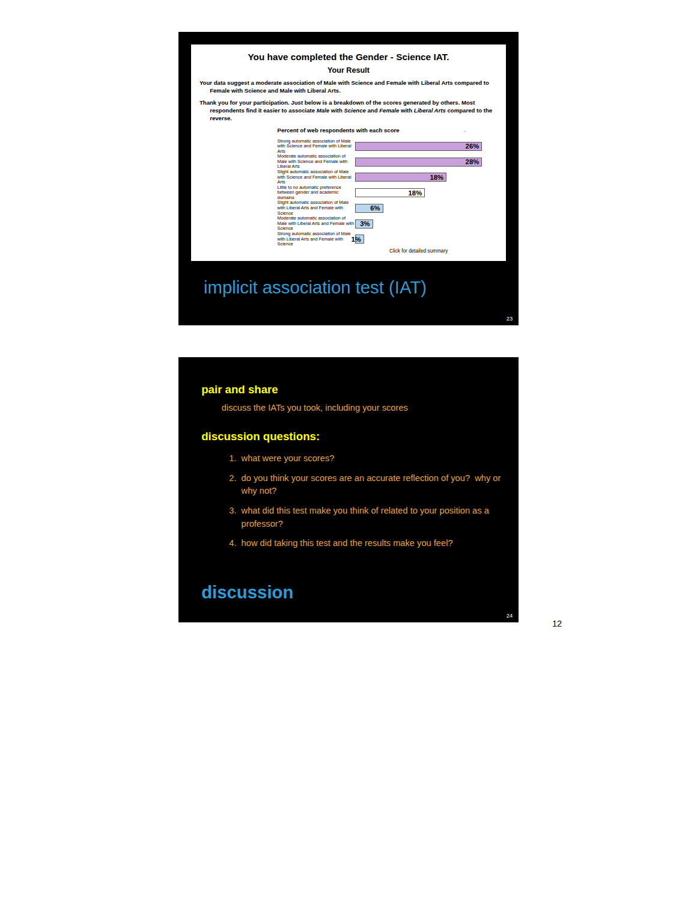You have completed the Gender - Science IAT.
Your Result
Your data suggest a moderate association of Male with Science and Female with Liberal Arts compared to Female with Science and Male with Liberal Arts.
Thank you for your participation. Just below is a breakdown of the scores generated by others. Most respondents find it easier to associate Male with Science and Female with Liberal Arts compared to the reverse.
.
Percent of web respondents with each score
| Strong automatic association of Male with Science and Female with Liberal Arts | 26% |
| Moderate automatic association of Male with Science and Female with Liberal Arts | 28% |
| Slight automatic association of Male with Science and Female with Liberal Arts | 18% |
| Little to no automatic preference between gender and academic domains | 18% |
| Slight automatic association of Male with Liberal Arts and Female with Science | 6% |
| Moderate automatic association of Male with Liberal Arts and Female with Science | 3% |
| Strong automatic association of Male with Liberal Arts and Female with Science | 1% |
Click for detailed summary
implicit association test (IAT)
23
pair and share
discuss the IATs you took, including your scores
discussion questions:
what were your scores?
do you think your scores are an accurate reflection of you? why or why not?
what did this test make you think of related to your position as a professor?
how did taking this test and the results make you feel?
discussion
24
12